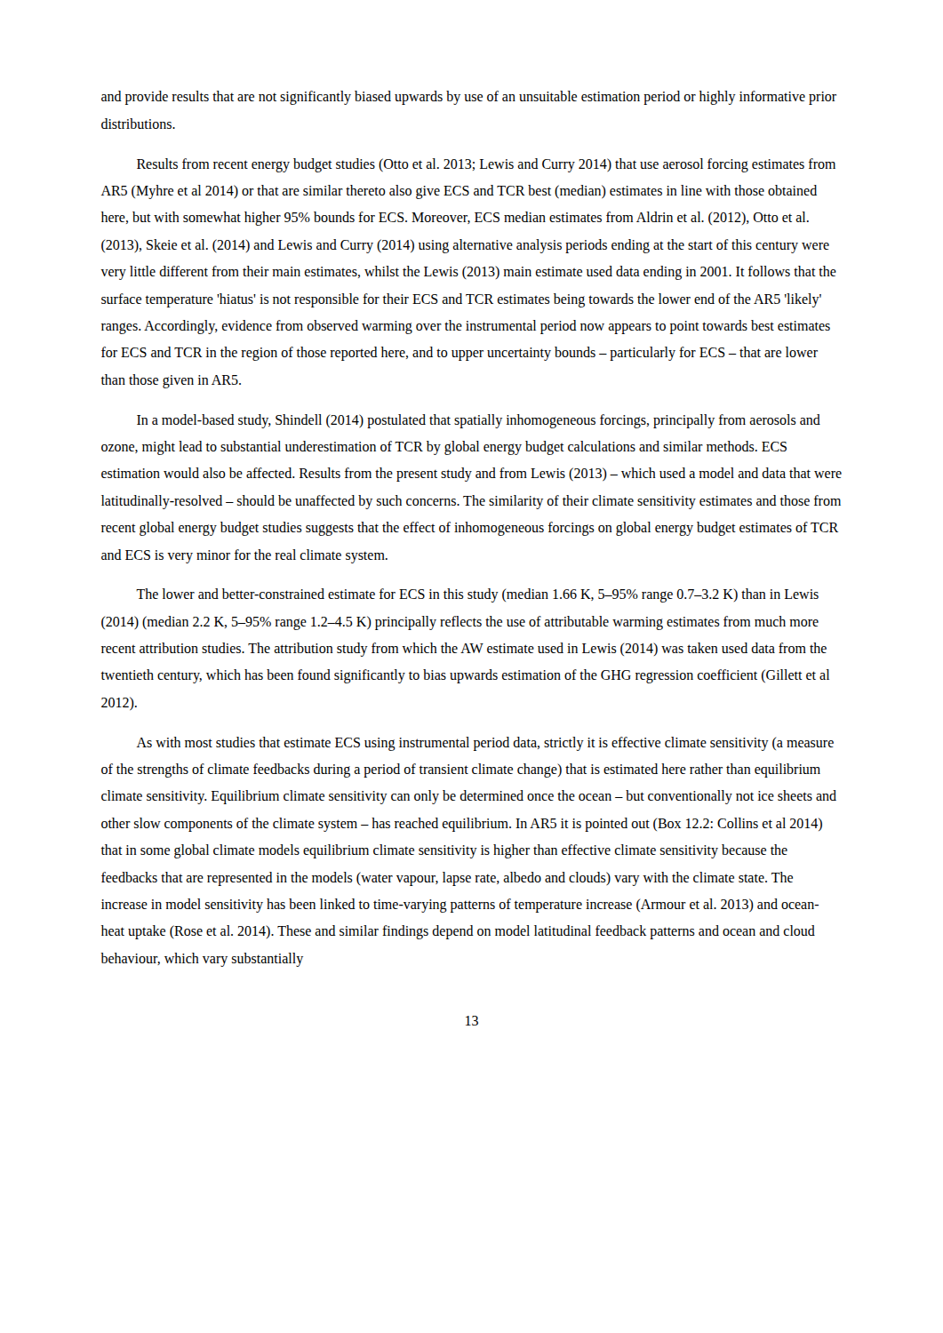and provide results that are not significantly biased upwards by use of an unsuitable estimation period or highly informative prior distributions.
Results from recent energy budget studies (Otto et al. 2013; Lewis and Curry 2014) that use aerosol forcing estimates from AR5 (Myhre et al 2014) or that are similar thereto also give ECS and TCR best (median) estimates in line with those obtained here, but with somewhat higher 95% bounds for ECS. Moreover, ECS median estimates from Aldrin et al. (2012), Otto et al. (2013), Skeie et al. (2014) and Lewis and Curry (2014) using alternative analysis periods ending at the start of this century were very little different from their main estimates, whilst the Lewis (2013) main estimate used data ending in 2001. It follows that the surface temperature 'hiatus' is not responsible for their ECS and TCR estimates being towards the lower end of the AR5 'likely' ranges. Accordingly, evidence from observed warming over the instrumental period now appears to point towards best estimates for ECS and TCR in the region of those reported here, and to upper uncertainty bounds – particularly for ECS – that are lower than those given in AR5.
In a model-based study, Shindell (2014) postulated that spatially inhomogeneous forcings, principally from aerosols and ozone, might lead to substantial underestimation of TCR by global energy budget calculations and similar methods. ECS estimation would also be affected. Results from the present study and from Lewis (2013) – which used a model and data that were latitudinally-resolved – should be unaffected by such concerns. The similarity of their climate sensitivity estimates and those from recent global energy budget studies suggests that the effect of inhomogeneous forcings on global energy budget estimates of TCR and ECS is very minor for the real climate system.
The lower and better-constrained estimate for ECS in this study (median 1.66 K, 5–95% range 0.7–3.2 K) than in Lewis (2014) (median 2.2 K, 5–95% range 1.2–4.5 K) principally reflects the use of attributable warming estimates from much more recent attribution studies. The attribution study from which the AW estimate used in Lewis (2014) was taken used data from the twentieth century, which has been found significantly to bias upwards estimation of the GHG regression coefficient (Gillett et al 2012).
As with most studies that estimate ECS using instrumental period data, strictly it is effective climate sensitivity (a measure of the strengths of climate feedbacks during a period of transient climate change) that is estimated here rather than equilibrium climate sensitivity. Equilibrium climate sensitivity can only be determined once the ocean – but conventionally not ice sheets and other slow components of the climate system – has reached equilibrium. In AR5 it is pointed out (Box 12.2: Collins et al 2014) that in some global climate models equilibrium climate sensitivity is higher than effective climate sensitivity because the feedbacks that are represented in the models (water vapour, lapse rate, albedo and clouds) vary with the climate state. The increase in model sensitivity has been linked to time-varying patterns of temperature increase (Armour et al. 2013) and ocean-heat uptake (Rose et al. 2014). These and similar findings depend on model latitudinal feedback patterns and ocean and cloud behaviour, which vary substantially
13